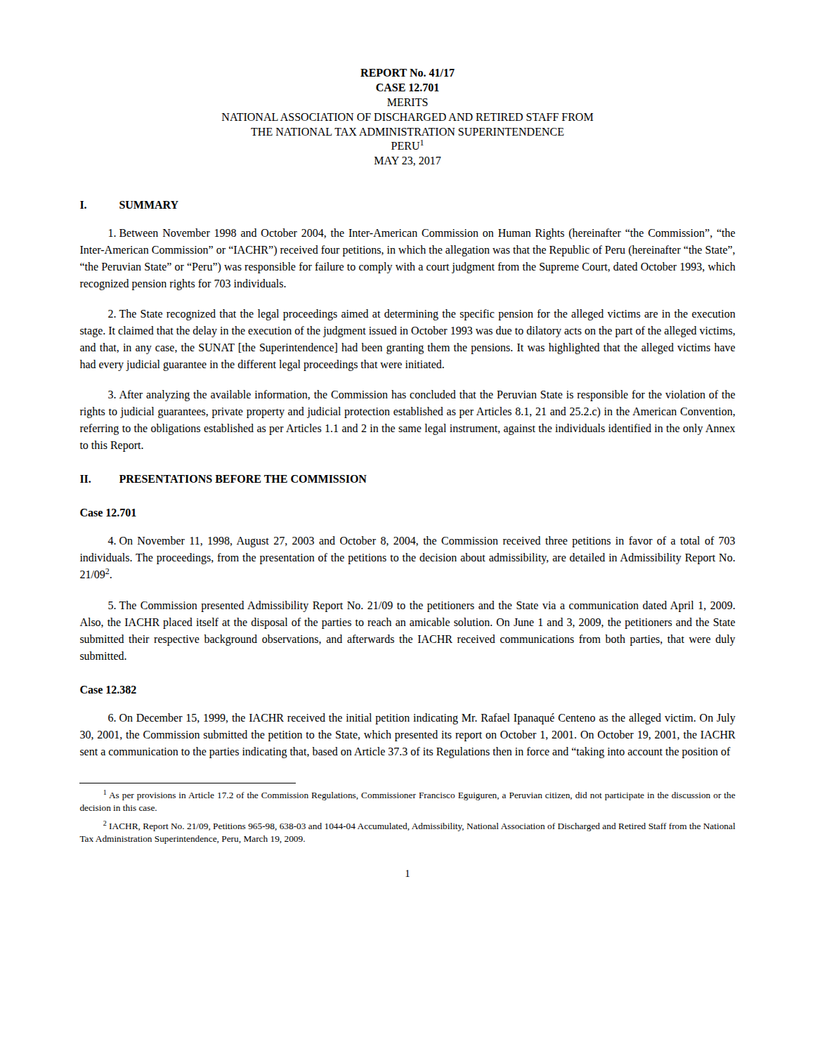REPORT No. 41/17 CASE 12.701 MERITS NATIONAL ASSOCIATION OF DISCHARGED AND RETIRED STAFF FROM THE NATIONAL TAX ADMINISTRATION SUPERINTENDENCE PERU1 MAY 23, 2017
I. SUMMARY
1. Between November 1998 and October 2004, the Inter-American Commission on Human Rights (hereinafter “the Commission”, “the Inter-American Commission” or “IACHR”) received four petitions, in which the allegation was that the Republic of Peru (hereinafter “the State”, “the Peruvian State” or “Peru”) was responsible for failure to comply with a court judgment from the Supreme Court, dated October 1993, which recognized pension rights for 703 individuals.
2. The State recognized that the legal proceedings aimed at determining the specific pension for the alleged victims are in the execution stage. It claimed that the delay in the execution of the judgment issued in October 1993 was due to dilatory acts on the part of the alleged victims, and that, in any case, the SUNAT [the Superintendence] had been granting them the pensions. It was highlighted that the alleged victims have had every judicial guarantee in the different legal proceedings that were initiated.
3. After analyzing the available information, the Commission has concluded that the Peruvian State is responsible for the violation of the rights to judicial guarantees, private property and judicial protection established as per Articles 8.1, 21 and 25.2.c) in the American Convention, referring to the obligations established as per Articles 1.1 and 2 in the same legal instrument, against the individuals identified in the only Annex to this Report.
II. PRESENTATIONS BEFORE THE COMMISSION
Case 12.701
4. On November 11, 1998, August 27, 2003 and October 8, 2004, the Commission received three petitions in favor of a total of 703 individuals. The proceedings, from the presentation of the petitions to the decision about admissibility, are detailed in Admissibility Report No. 21/092.
5. The Commission presented Admissibility Report No. 21/09 to the petitioners and the State via a communication dated April 1, 2009. Also, the IACHR placed itself at the disposal of the parties to reach an amicable solution. On June 1 and 3, 2009, the petitioners and the State submitted their respective background observations, and afterwards the IACHR received communications from both parties, that were duly submitted.
Case 12.382
6. On December 15, 1999, the IACHR received the initial petition indicating Mr. Rafael Ipanaqué Centeno as the alleged victim. On July 30, 2001, the Commission submitted the petition to the State, which presented its report on October 1, 2001. On October 19, 2001, the IACHR sent a communication to the parties indicating that, based on Article 37.3 of its Regulations then in force and “taking into account the position of
1 As per provisions in Article 17.2 of the Commission Regulations, Commissioner Francisco Eguiguren, a Peruvian citizen, did not participate in the discussion or the decision in this case.
2 IACHR, Report No. 21/09, Petitions 965-98, 638-03 and 1044-04 Accumulated, Admissibility, National Association of Discharged and Retired Staff from the National Tax Administration Superintendence, Peru, March 19, 2009.
1